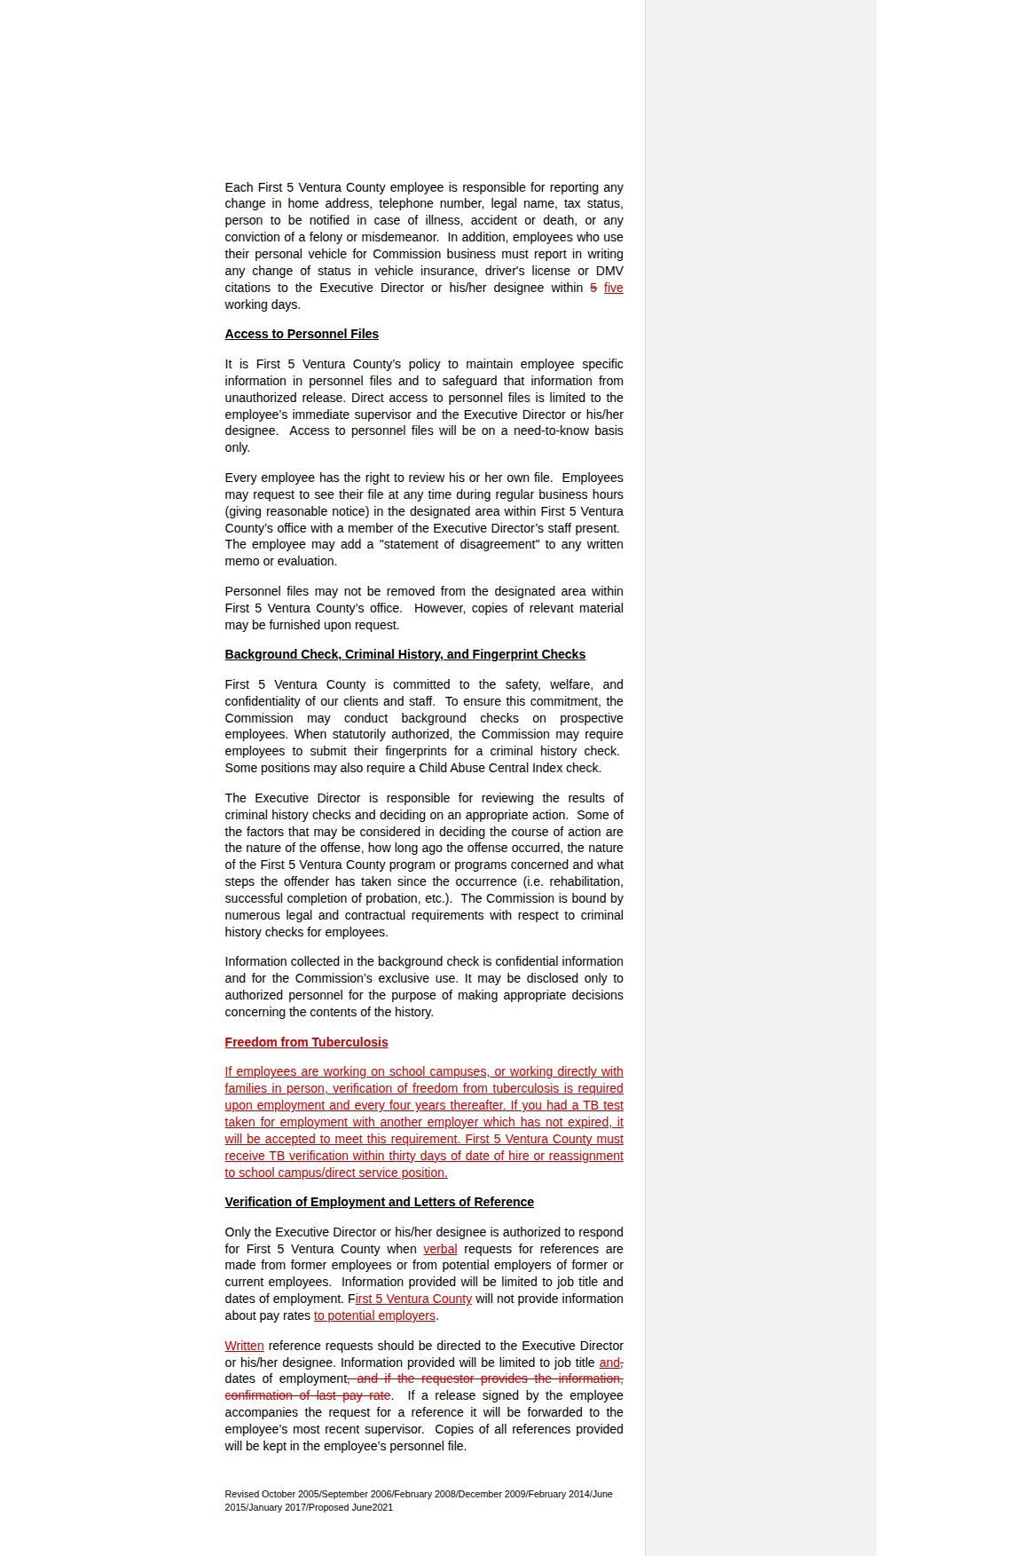Each First 5 Ventura County employee is responsible for reporting any change in home address, telephone number, legal name, tax status, person to be notified in case of illness, accident or death, or any conviction of a felony or misdemeanor. In addition, employees who use their personal vehicle for Commission business must report in writing any change of status in vehicle insurance, driver's license or DMV citations to the Executive Director or his/her designee within 5 five working days.
Access to Personnel Files
It is First 5 Ventura County’s policy to maintain employee specific information in personnel files and to safeguard that information from unauthorized release. Direct access to personnel files is limited to the employee’s immediate supervisor and the Executive Director or his/her designee. Access to personnel files will be on a need-to-know basis only.
Every employee has the right to review his or her own file. Employees may request to see their file at any time during regular business hours (giving reasonable notice) in the designated area within First 5 Ventura County’s office with a member of the Executive Director’s staff present. The employee may add a "statement of disagreement" to any written memo or evaluation.
Personnel files may not be removed from the designated area within First 5 Ventura County’s office. However, copies of relevant material may be furnished upon request.
Background Check, Criminal History, and Fingerprint Checks
First 5 Ventura County is committed to the safety, welfare, and confidentiality of our clients and staff. To ensure this commitment, the Commission may conduct background checks on prospective employees. When statutorily authorized, the Commission may require employees to submit their fingerprints for a criminal history check. Some positions may also require a Child Abuse Central Index check.
The Executive Director is responsible for reviewing the results of criminal history checks and deciding on an appropriate action. Some of the factors that may be considered in deciding the course of action are the nature of the offense, how long ago the offense occurred, the nature of the First 5 Ventura County program or programs concerned and what steps the offender has taken since the occurrence (i.e. rehabilitation, successful completion of probation, etc.). The Commission is bound by numerous legal and contractual requirements with respect to criminal history checks for employees.
Information collected in the background check is confidential information and for the Commission’s exclusive use. It may be disclosed only to authorized personnel for the purpose of making appropriate decisions concerning the contents of the history.
Freedom from Tuberculosis
If employees are working on school campuses, or working directly with families in person, verification of freedom from tuberculosis is required upon employment and every four years thereafter. If you had a TB test taken for employment with another employer which has not expired, it will be accepted to meet this requirement. First 5 Ventura County must receive TB verification within thirty days of date of hire or reassignment to school campus/direct service position.
Verification of Employment and Letters of Reference
Only the Executive Director or his/her designee is authorized to respond for First 5 Ventura County when verbal requests for references are made from former employees or from potential employers of former or current employees. Information provided will be limited to job title and dates of employment. First 5 Ventura County will not provide information about pay rates to potential employers.
Written reference requests should be directed to the Executive Director or his/her designee. Information provided will be limited to job title and, dates of employment, and if the requestor provides the information, confirmation of last pay rate. If a release signed by the employee accompanies the request for a reference it will be forwarded to the employee’s most recent supervisor. Copies of all references provided will be kept in the employee’s personnel file.
Revised October 2005/September 2006/February 2008/December 2009/February 2014/June 2015/January 2017/Proposed June2021